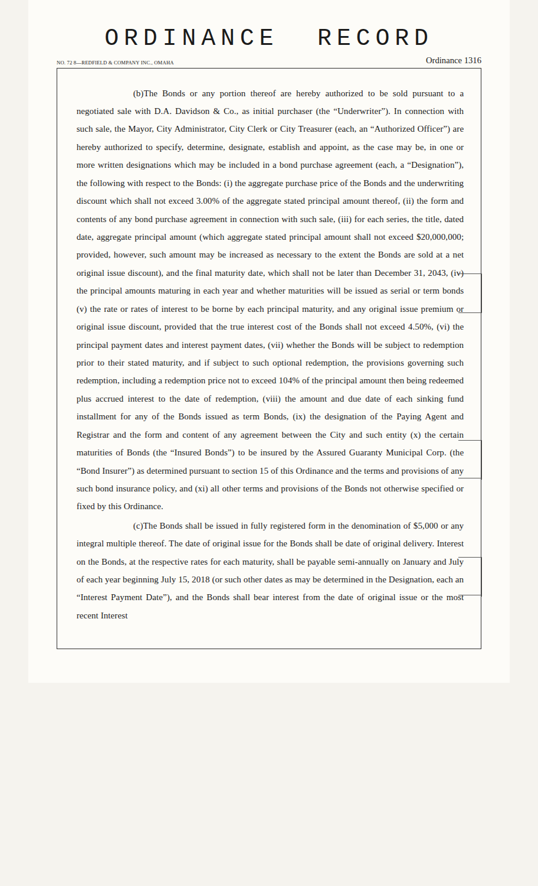ORDINANCE RECORD
No. 72 8—Redfield & Company Inc., Omaha
Ordinance 1316
(b) The Bonds or any portion thereof are hereby authorized to be sold pursuant to a negotiated sale with D.A. Davidson & Co., as initial purchaser (the “Underwriter”). In connection with such sale, the Mayor, City Administrator, City Clerk or City Treasurer (each, an “Authorized Officer”) are hereby authorized to specify, determine, designate, establish and appoint, as the case may be, in one or more written designations which may be included in a bond purchase agreement (each, a “Designation”), the following with respect to the Bonds: (i) the aggregate purchase price of the Bonds and the underwriting discount which shall not exceed 3.00% of the aggregate stated principal amount thereof, (ii) the form and contents of any bond purchase agreement in connection with such sale, (iii) for each series, the title, dated date, aggregate principal amount (which aggregate stated principal amount shall not exceed $20,000,000; provided, however, such amount may be increased as necessary to the extent the Bonds are sold at a net original issue discount), and the final maturity date, which shall not be later than December 31, 2043, (iv) the principal amounts maturing in each year and whether maturities will be issued as serial or term bonds (v) the rate or rates of interest to be borne by each principal maturity, and any original issue premium or original issue discount, provided that the true interest cost of the Bonds shall not exceed 4.50%, (vi) the principal payment dates and interest payment dates, (vii) whether the Bonds will be subject to redemption prior to their stated maturity, and if subject to such optional redemption, the provisions governing such redemption, including a redemption price not to exceed 104% of the principal amount then being redeemed plus accrued interest to the date of redemption, (viii) the amount and due date of each sinking fund installment for any of the Bonds issued as term Bonds, (ix) the designation of the Paying Agent and Registrar and the form and content of any agreement between the City and such entity (x) the certain maturities of Bonds (the “Insured Bonds”) to be insured by the Assured Guaranty Municipal Corp. (the “Bond Insurer”) as determined pursuant to section 15 of this Ordinance and the terms and provisions of any such bond insurance policy, and (xi) all other terms and provisions of the Bonds not otherwise specified or fixed by this Ordinance.
(c) The Bonds shall be issued in fully registered form in the denomination of $5,000 or any integral multiple thereof. The date of original issue for the Bonds shall be date of original delivery. Interest on the Bonds, at the respective rates for each maturity, shall be payable semi-annually on January and July of each year beginning July 15, 2018 (or such other dates as may be determined in the Designation, each an “Interest Payment Date”), and the Bonds shall bear interest from the date of original issue or the most recent Interest